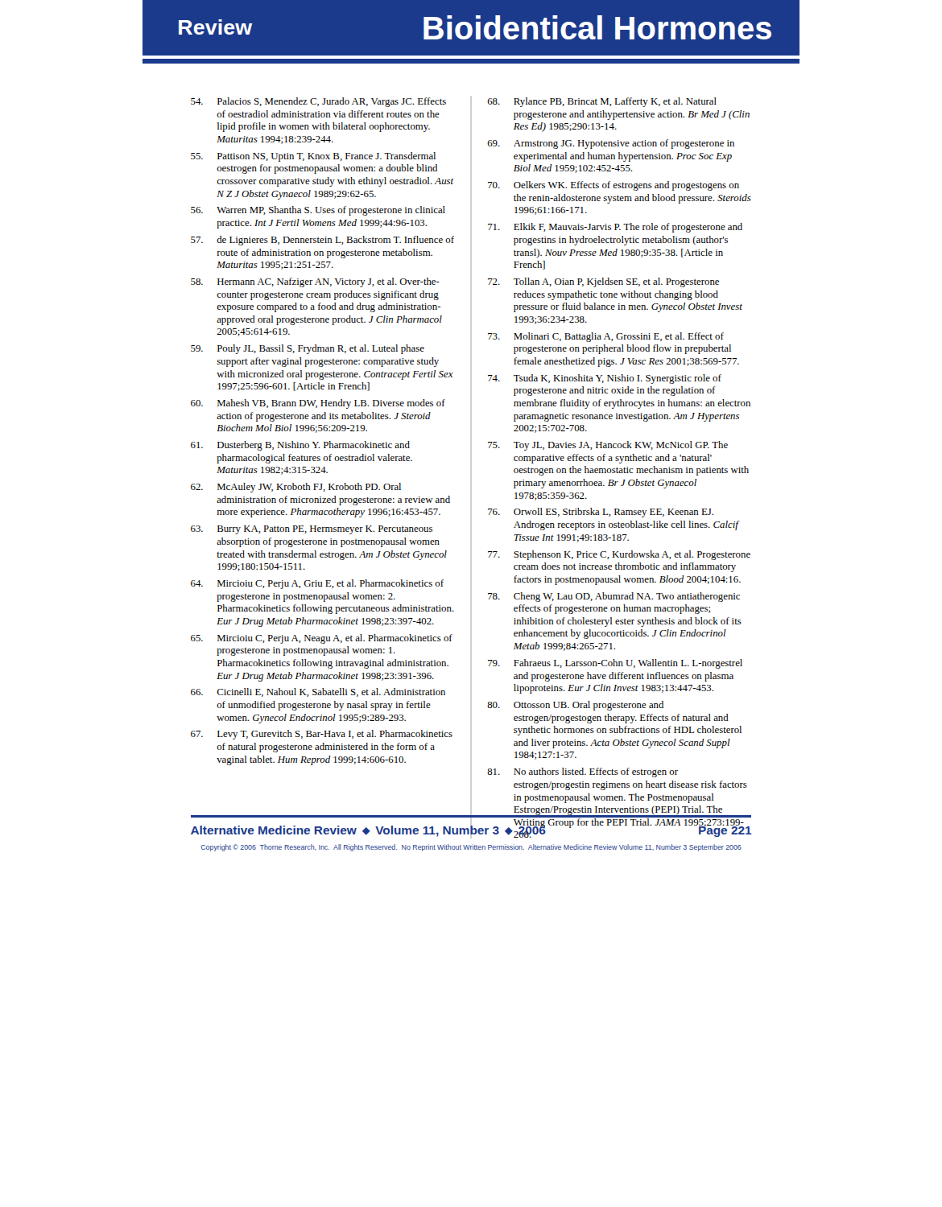Review
Bioidentical Hormones
54. Palacios S, Menendez C, Jurado AR, Vargas JC. Effects of oestradiol administration via different routes on the lipid profile in women with bilateral oophorectomy. Maturitas 1994;18:239-244.
55. Pattison NS, Uptin T, Knox B, France J. Transdermal oestrogen for postmenopausal women: a double blind crossover comparative study with ethinyl oestradiol. Aust N Z J Obstet Gynaecol 1989;29:62-65.
56. Warren MP, Shantha S. Uses of progesterone in clinical practice. Int J Fertil Womens Med 1999;44:96-103.
57. de Lignieres B, Dennerstein L, Backstrom T. Influence of route of administration on progesterone metabolism. Maturitas 1995;21:251-257.
58. Hermann AC, Nafziger AN, Victory J, et al. Over-the-counter progesterone cream produces significant drug exposure compared to a food and drug administration-approved oral progesterone product. J Clin Pharmacol 2005;45:614-619.
59. Pouly JL, Bassil S, Frydman R, et al. Luteal phase support after vaginal progesterone: comparative study with micronized oral progesterone. Contracept Fertil Sex 1997;25:596-601. [Article in French]
60. Mahesh VB, Brann DW, Hendry LB. Diverse modes of action of progesterone and its metabolites. J Steroid Biochem Mol Biol 1996;56:209-219.
61. Dusterberg B, Nishino Y. Pharmacokinetic and pharmacological features of oestradiol valerate. Maturitas 1982;4:315-324.
62. McAuley JW, Kroboth FJ, Kroboth PD. Oral administration of micronized progesterone: a review and more experience. Pharmacotherapy 1996;16:453-457.
63. Burry KA, Patton PE, Hermsmeyer K. Percutaneous absorption of progesterone in postmenopausal women treated with transdermal estrogen. Am J Obstet Gynecol 1999;180:1504-1511.
64. Mircioiu C, Perju A, Griu E, et al. Pharmacokinetics of progesterone in postmenopausal women: 2. Pharmacokinetics following percutaneous administration. Eur J Drug Metab Pharmacokinet 1998;23:397-402.
65. Mircioiu C, Perju A, Neagu A, et al. Pharmacokinetics of progesterone in postmenopausal women: 1. Pharmacokinetics following intravaginal administration. Eur J Drug Metab Pharmacokinet 1998;23:391-396.
66. Cicinelli E, Nahoul K, Sabatelli S, et al. Administration of unmodified progesterone by nasal spray in fertile women. Gynecol Endocrinol 1995;9:289-293.
67. Levy T, Gurevitch S, Bar-Hava I, et al. Pharmacokinetics of natural progesterone administered in the form of a vaginal tablet. Hum Reprod 1999;14:606-610.
68. Rylance PB, Brincat M, Lafferty K, et al. Natural progesterone and antihypertensive action. Br Med J (Clin Res Ed) 1985;290:13-14.
69. Armstrong JG. Hypotensive action of progesterone in experimental and human hypertension. Proc Soc Exp Biol Med 1959;102:452-455.
70. Oelkers WK. Effects of estrogens and progestogens on the renin-aldosterone system and blood pressure. Steroids 1996;61:166-171.
71. Elkik F, Mauvais-Jarvis P. The role of progesterone and progestins in hydroelectrolytic metabolism (author's transl). Nouv Presse Med 1980;9:35-38. [Article in French]
72. Tollan A, Oian P, Kjeldsen SE, et al. Progesterone reduces sympathetic tone without changing blood pressure or fluid balance in men. Gynecol Obstet Invest 1993;36:234-238.
73. Molinari C, Battaglia A, Grossini E, et al. Effect of progesterone on peripheral blood flow in prepubertal female anesthetized pigs. J Vasc Res 2001;38:569-577.
74. Tsuda K, Kinoshita Y, Nishio I. Synergistic role of progesterone and nitric oxide in the regulation of membrane fluidity of erythrocytes in humans: an electron paramagnetic resonance investigation. Am J Hypertens 2002;15:702-708.
75. Toy JL, Davies JA, Hancock KW, McNicol GP. The comparative effects of a synthetic and a 'natural' oestrogen on the haemostatic mechanism in patients with primary amenorrhoea. Br J Obstet Gynaecol 1978;85:359-362.
76. Orwoll ES, Stribrska L, Ramsey EE, Keenan EJ. Androgen receptors in osteoblast-like cell lines. Calcif Tissue Int 1991;49:183-187.
77. Stephenson K, Price C, Kurdowska A, et al. Progesterone cream does not increase thrombotic and inflammatory factors in postmenopausal women. Blood 2004;104:16.
78. Cheng W, Lau OD, Abumrad NA. Two antiatherogenic effects of progesterone on human macrophages; inhibition of cholesteryl ester synthesis and block of its enhancement by glucocorticoids. J Clin Endocrinol Metab 1999;84:265-271.
79. Fahraeus L, Larsson-Cohn U, Wallentin L. L-norgestrel and progesterone have different influences on plasma lipoproteins. Eur J Clin Invest 1983;13:447-453.
80. Ottosson UB. Oral progesterone and estrogen/progestogen therapy. Effects of natural and synthetic hormones on subfractions of HDL cholesterol and liver proteins. Acta Obstet Gynecol Scand Suppl 1984;127:1-37.
81. No authors listed. Effects of estrogen or estrogen/progestin regimens on heart disease risk factors in postmenopausal women. The Postmenopausal Estrogen/Progestin Interventions (PEPI) Trial. The Writing Group for the PEPI Trial. JAMA 1995;273:199-208.
Alternative Medicine Review ◆ Volume 11, Number 3 ◆ 2006
Page 221
Copyright © 2006 Thorne Research, Inc. All Rights Reserved. No Reprint Without Written Permission. Alternative Medicine Review Volume 11, Number 3 September 2006